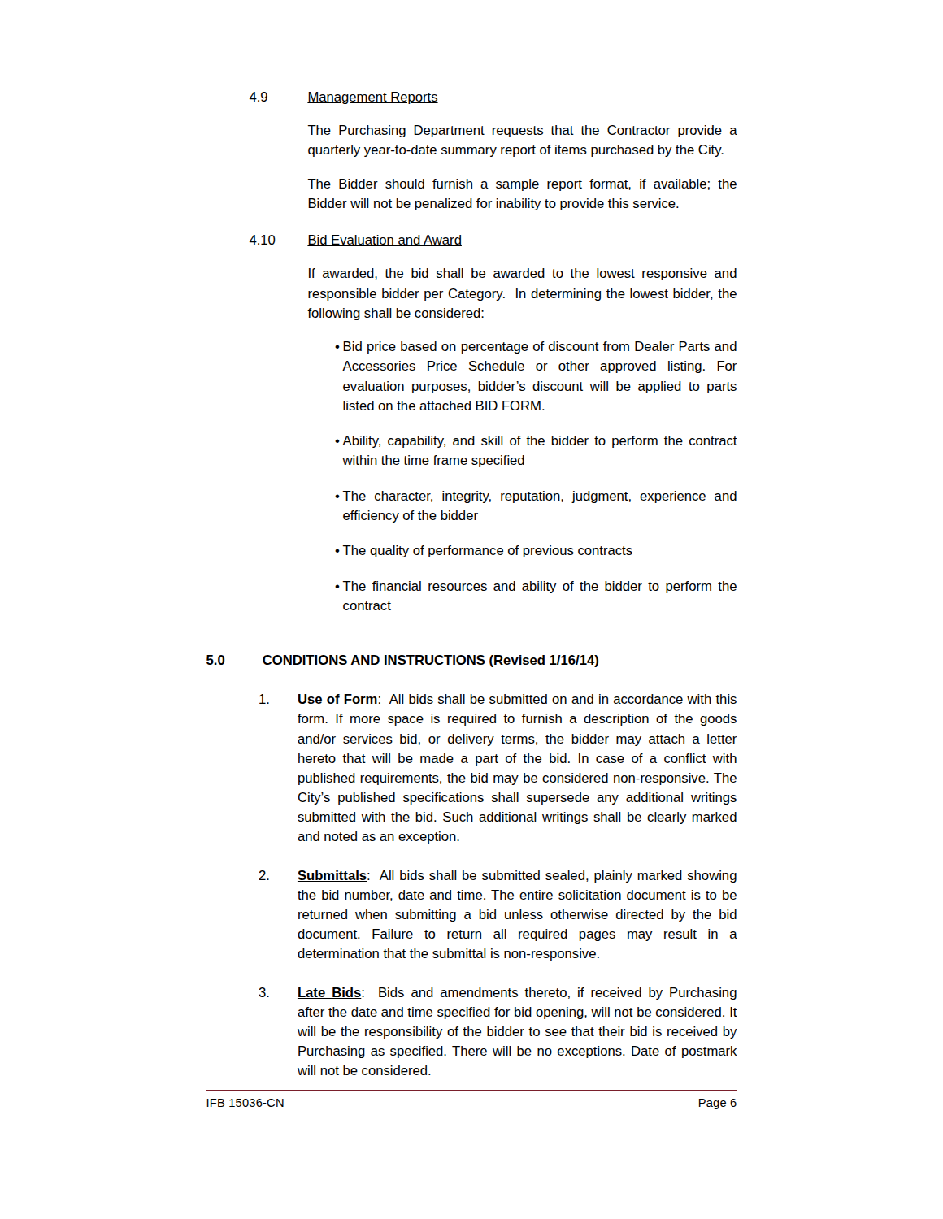4.9 Management Reports
The Purchasing Department requests that the Contractor provide a quarterly year-to-date summary report of items purchased by the City.
The Bidder should furnish a sample report format, if available; the Bidder will not be penalized for inability to provide this service.
4.10 Bid Evaluation and Award
If awarded, the bid shall be awarded to the lowest responsive and responsible bidder per Category. In determining the lowest bidder, the following shall be considered:
• Bid price based on percentage of discount from Dealer Parts and Accessories Price Schedule or other approved listing. For evaluation purposes, bidder’s discount will be applied to parts listed on the attached BID FORM.
• Ability, capability, and skill of the bidder to perform the contract within the time frame specified
• The character, integrity, reputation, judgment, experience and efficiency of the bidder
• The quality of performance of previous contracts
• The financial resources and ability of the bidder to perform the contract
5.0 CONDITIONS AND INSTRUCTIONS (Revised 1/16/14)
1. Use of Form: All bids shall be submitted on and in accordance with this form. If more space is required to furnish a description of the goods and/or services bid, or delivery terms, the bidder may attach a letter hereto that will be made a part of the bid. In case of a conflict with published requirements, the bid may be considered non-responsive. The City’s published specifications shall supersede any additional writings submitted with the bid. Such additional writings shall be clearly marked and noted as an exception.
2. Submittals: All bids shall be submitted sealed, plainly marked showing the bid number, date and time. The entire solicitation document is to be returned when submitting a bid unless otherwise directed by the bid document. Failure to return all required pages may result in a determination that the submittal is non-responsive.
3. Late Bids: Bids and amendments thereto, if received by Purchasing after the date and time specified for bid opening, will not be considered. It will be the responsibility of the bidder to see that their bid is received by Purchasing as specified. There will be no exceptions. Date of postmark will not be considered.
IFB 15036-CN Page 6